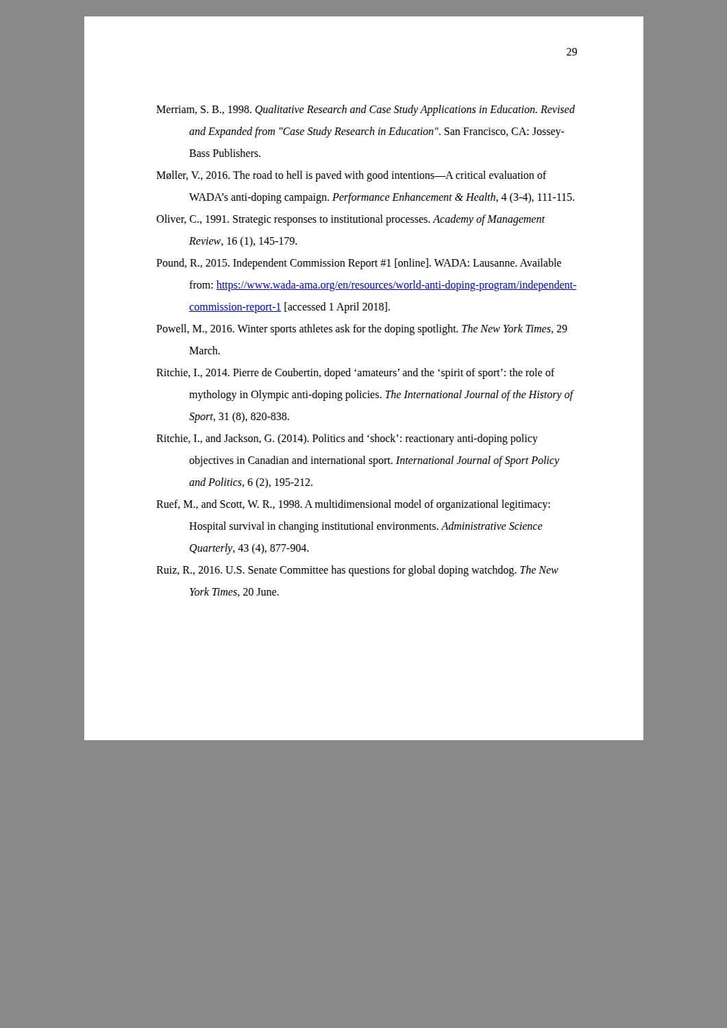29
Merriam, S. B., 1998. Qualitative Research and Case Study Applications in Education. Revised and Expanded from "Case Study Research in Education". San Francisco, CA: Jossey-Bass Publishers.
Møller, V., 2016. The road to hell is paved with good intentions—A critical evaluation of WADA’s anti-doping campaign. Performance Enhancement & Health, 4 (3-4), 111-115.
Oliver, C., 1991. Strategic responses to institutional processes. Academy of Management Review, 16 (1), 145-179.
Pound, R., 2015. Independent Commission Report #1 [online]. WADA: Lausanne. Available from: https://www.wada-ama.org/en/resources/world-anti-doping-program/independent-commission-report-1 [accessed 1 April 2018].
Powell, M., 2016. Winter sports athletes ask for the doping spotlight. The New York Times, 29 March.
Ritchie, I., 2014. Pierre de Coubertin, doped ‘amateurs’ and the ‘spirit of sport’: the role of mythology in Olympic anti-doping policies. The International Journal of the History of Sport, 31 (8), 820-838.
Ritchie, I., and Jackson, G. (2014). Politics and ‘shock’: reactionary anti-doping policy objectives in Canadian and international sport. International Journal of Sport Policy and Politics, 6 (2), 195-212.
Ruef, M., and Scott, W. R., 1998. A multidimensional model of organizational legitimacy: Hospital survival in changing institutional environments. Administrative Science Quarterly, 43 (4), 877-904.
Ruiz, R., 2016. U.S. Senate Committee has questions for global doping watchdog. The New York Times, 20 June.